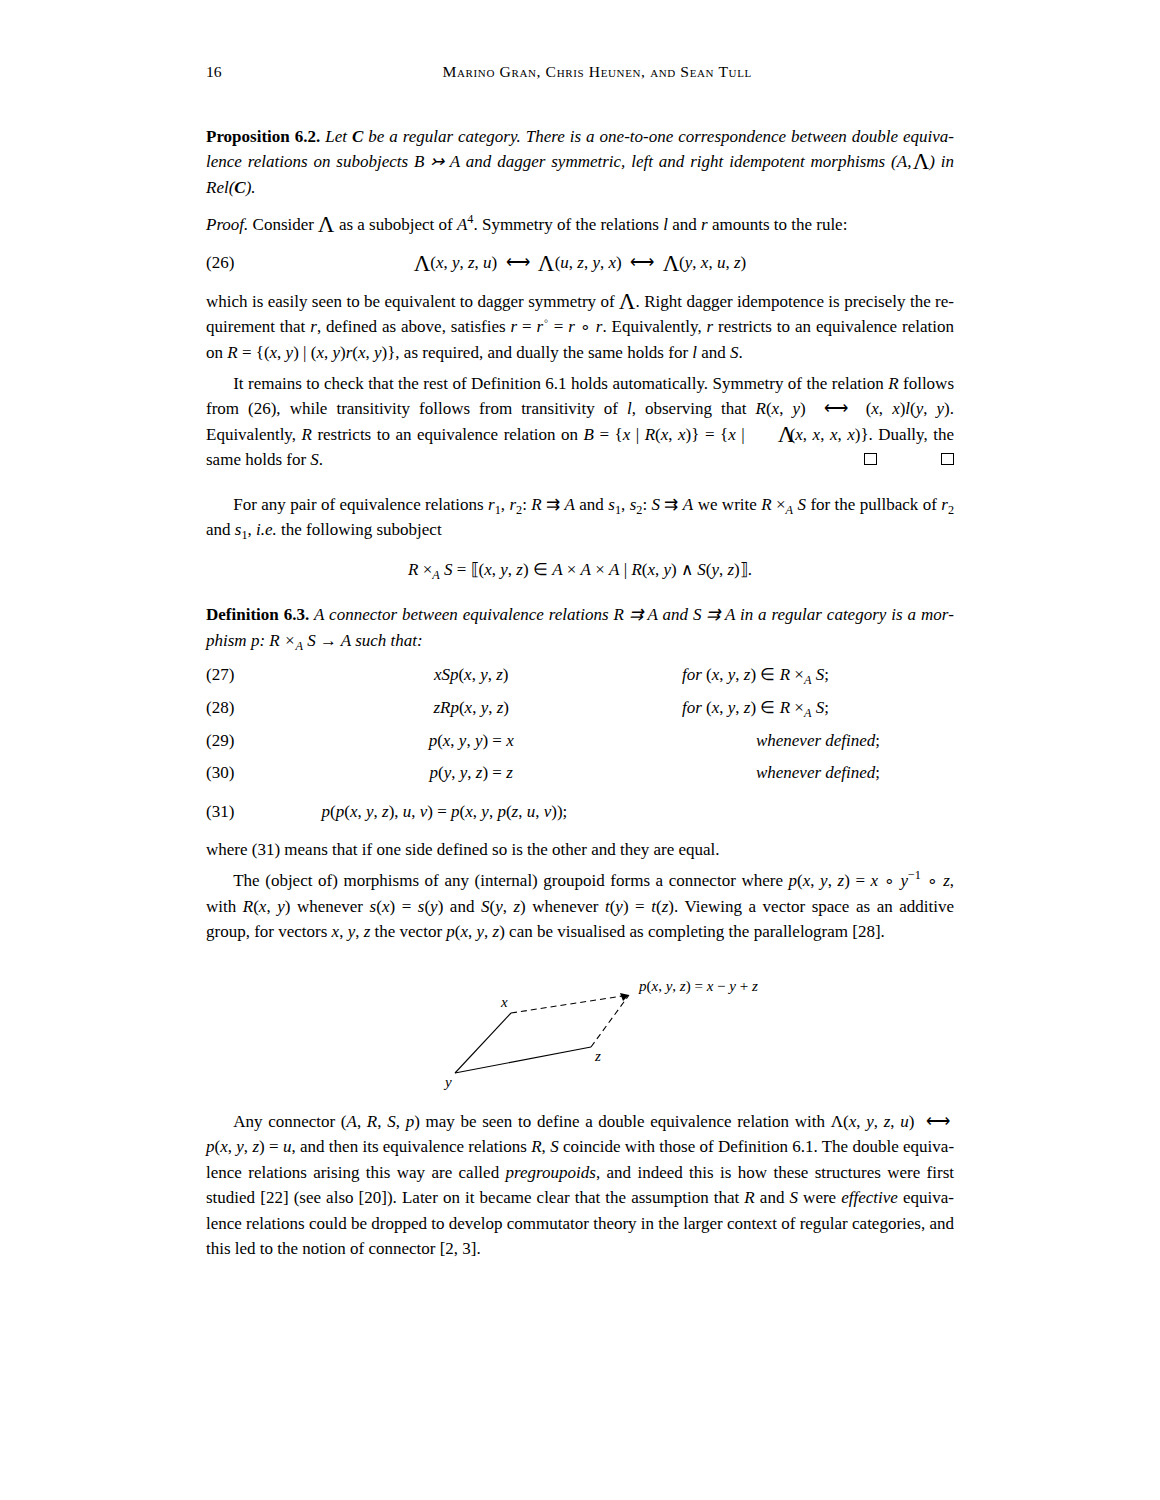16 Marino Gran, Chris Heunen, and Sean Tull
Proposition 6.2. Let C be a regular category. There is a one-to-one correspondence between double equivalence relations on subobjects B ↣ A and dagger symmetric, left and right idempotent morphisms (A, Λ) in Rel(C).
Proof. Consider Λ as a subobject of A4. Symmetry of the relations l and r amounts to the rule:
(26) Λ(x, y, z, u) ⟷ Λ(u, z, y, x) ⟷ Λ(y, x, u, z)
which is easily seen to be equivalent to dagger symmetry of Λ. Right dagger idempotence is precisely the requirement that r, defined as above, satisfies r = r◦ = r ∘ r. Equivalently, r restricts to an equivalence relation on R = {(x, y) | (x, y)r(x, y)}, as required, and dually the same holds for l and S.
It remains to check that the rest of Definition 6.1 holds automatically. Symmetry of the relation R follows from (26), while transitivity follows from transitivity of l, observing that R(x, y) ⟷ (x, x)l(y, y). Equivalently, R restricts to an equivalence relation on B = {x | R(x, x)} = {x | Λ(x, x, x, x)}. Dually, the same holds for S.
For any pair of equivalence relations r1, r2: R ⇉ A and s1, s2: S ⇉ A we write R ×A S for the pullback of r2 and s1, i.e. the following subobject
R ×A S = ⟦(x, y, z) ∈ A × A × A | R(x, y) ∧ S(y, z)⟧.
Definition 6.3. A connector between equivalence relations R ⇉ A and S ⇉ A in a regular category is a morphism p: R ×A S → A such that:
(27) xSp(x, y, z) for (x, y, z) ∈ R ×A S;
(28) zRp(x, y, z) for (x, y, z) ∈ R ×A S;
(29) p(x, y, y) = x whenever defined;
(30) p(y, y, z) = z whenever defined;
(31) p(p(x, y, z), u, v) = p(x, y, p(z, u, v));
where (31) means that if one side defined so is the other and they are equal.
The (object of) morphisms of any (internal) groupoid forms a connector where p(x, y, z) = x ∘ y−1 ∘ z, with R(x, y) whenever s(x) = s(y) and S(y, z) whenever t(y) = t(z). Viewing a vector space as an additive group, for vectors x, y, z the vector p(x, y, z) can be visualised as completing the parallelogram [28].
x y z p(x, y, z) = x − y + z
Any connector (A, R, S, p) may be seen to define a double equivalence relation with Λ(x, y, z, u) ⟷ p(x, y, z) = u, and then its equivalence relations R, S coincide with those of Definition 6.1. The double equivalence relations arising this way are called pregroupoids, and indeed this is how these structures were first studied [22] (see also [20]). Later on it became clear that the assumption that R and S were effective equivalence relations could be dropped to develop commutator theory in the larger context of regular categories, and this led to the notion of connector [2, 3].